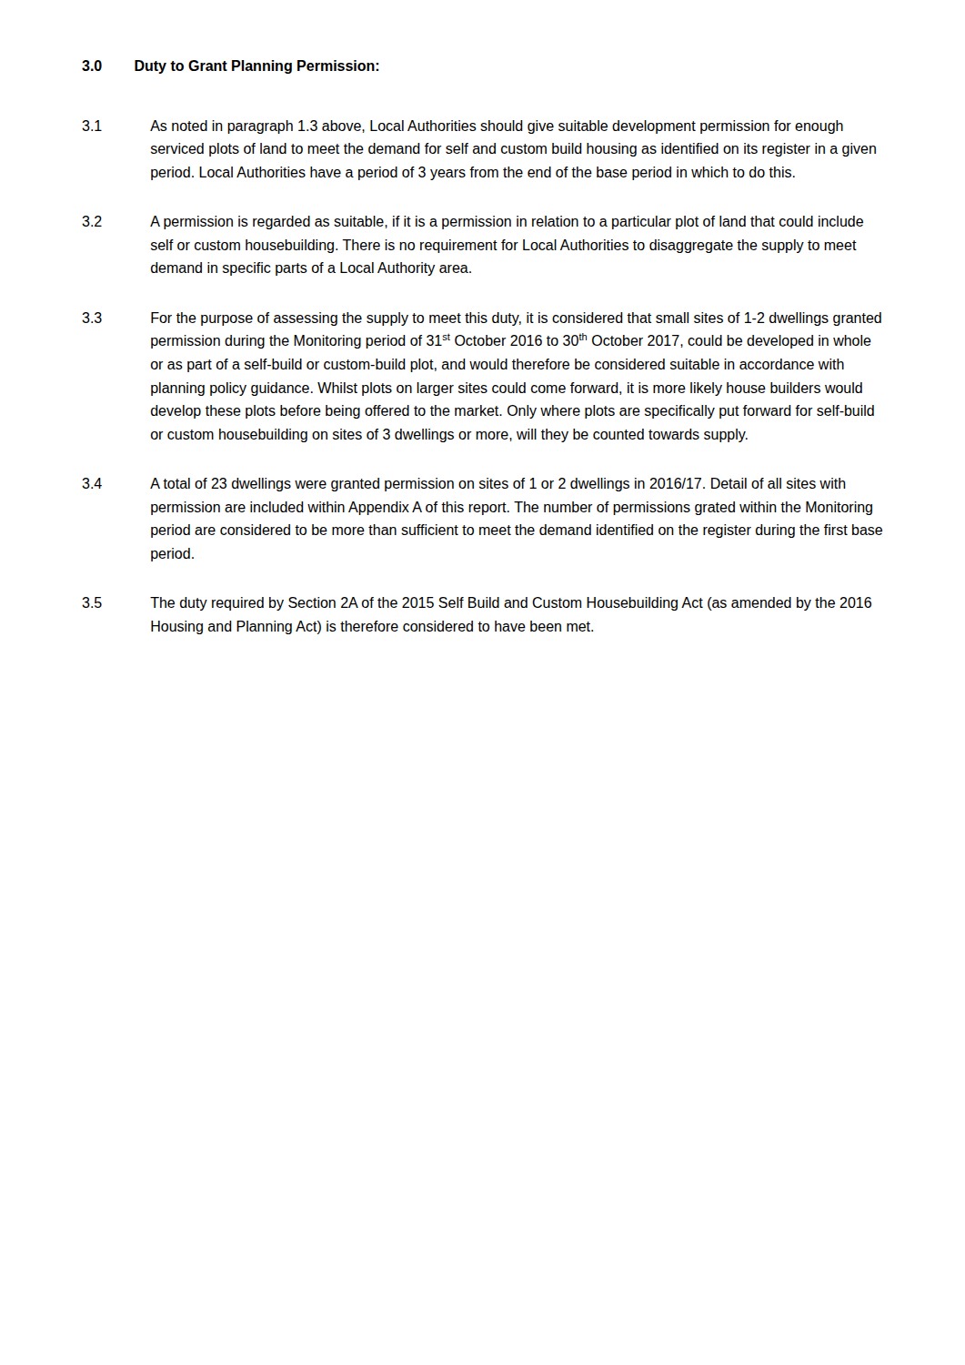3.0 Duty to Grant Planning Permission:
3.1 As noted in paragraph 1.3 above, Local Authorities should give suitable development permission for enough serviced plots of land to meet the demand for self and custom build housing as identified on its register in a given period. Local Authorities have a period of 3 years from the end of the base period in which to do this.
3.2 A permission is regarded as suitable, if it is a permission in relation to a particular plot of land that could include self or custom housebuilding. There is no requirement for Local Authorities to disaggregate the supply to meet demand in specific parts of a Local Authority area.
3.3 For the purpose of assessing the supply to meet this duty, it is considered that small sites of 1-2 dwellings granted permission during the Monitoring period of 31st October 2016 to 30th October 2017, could be developed in whole or as part of a self-build or custom-build plot, and would therefore be considered suitable in accordance with planning policy guidance. Whilst plots on larger sites could come forward, it is more likely house builders would develop these plots before being offered to the market. Only where plots are specifically put forward for self-build or custom housebuilding on sites of 3 dwellings or more, will they be counted towards supply.
3.4 A total of 23 dwellings were granted permission on sites of 1 or 2 dwellings in 2016/17. Detail of all sites with permission are included within Appendix A of this report. The number of permissions grated within the Monitoring period are considered to be more than sufficient to meet the demand identified on the register during the first base period.
3.5 The duty required by Section 2A of the 2015 Self Build and Custom Housebuilding Act (as amended by the 2016 Housing and Planning Act) is therefore considered to have been met.